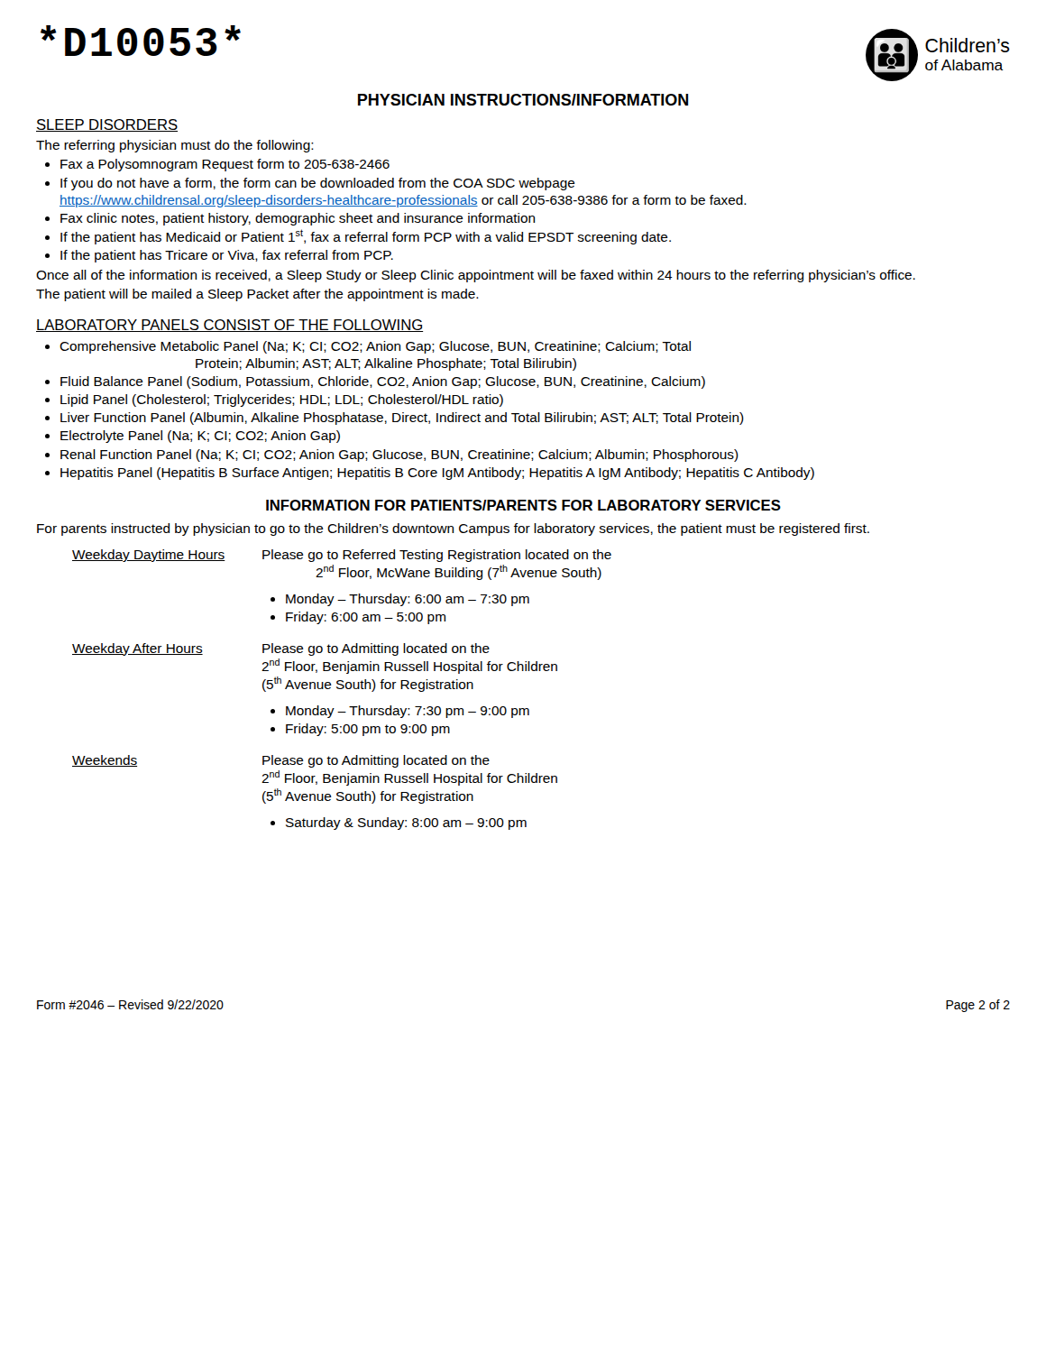*D10053*
👪
Children’s
of Alabama
PHYSICIAN INSTRUCTIONS/INFORMATION
SLEEP DISORDERS
The referring physician must do the following:
Fax a Polysomnogram Request form to 205-638-2466
If you do not have a form, the form can be downloaded from the COA SDC webpage
https://www.childrensal.org/sleep-disorders-healthcare-professionals or call 205-638-9386 for a form to be faxed.
Fax clinic notes, patient history, demographic sheet and insurance information
If the patient has Medicaid or Patient 1st, fax a referral form PCP with a valid EPSDT screening date.
If the patient has Tricare or Viva, fax referral from PCP.
Once all of the information is received, a Sleep Study or Sleep Clinic appointment will be faxed within 24 hours to the referring physician’s office.
The patient will be mailed a Sleep Packet after the appointment is made.
LABORATORY PANELS CONSIST OF THE FOLLOWING
Comprehensive Metabolic Panel (Na; K; CI; CO2; Anion Gap; Glucose, BUN, Creatinine; Calcium; Total Protein; Albumin; AST; ALT; Alkaline Phosphate; Total Bilirubin)
Fluid Balance Panel (Sodium, Potassium, Chloride, CO2, Anion Gap; Glucose, BUN, Creatinine, Calcium)
Lipid Panel (Cholesterol; Triglycerides; HDL; LDL; Cholesterol/HDL ratio)
Liver Function Panel (Albumin, Alkaline Phosphatase, Direct, Indirect and Total Bilirubin; AST; ALT; Total Protein)
Electrolyte Panel (Na; K; CI; CO2; Anion Gap)
Renal Function Panel (Na; K; CI; CO2; Anion Gap; Glucose, BUN, Creatinine; Calcium; Albumin; Phosphorous)
Hepatitis Panel (Hepatitis B Surface Antigen; Hepatitis B Core IgM Antibody; Hepatitis A IgM Antibody; Hepatitis C Antibody)
INFORMATION FOR PATIENTS/PARENTS FOR LABORATORY SERVICES
For parents instructed by physician to go to the Children’s downtown Campus for laboratory services, the patient must be registered first.
| Weekday Daytime Hours | Please go to Referred Testing Registration located on the 2 nd Floor, McWane Building (7 th Avenue South) Monday – Thursday: 6:00 am – 7:30 pm Friday: 6:00 am – 5:00 pm |
| Weekday After Hours | Please go to Admitting located on the 2 nd Floor, Benjamin Russell Hospital for Children (5 th Avenue South) for Registration Monday – Thursday: 7:30 pm – 9:00 pm Friday: 5:00 pm to 9:00 pm |
| Weekends | Please go to Admitting located on the 2 nd Floor, Benjamin Russell Hospital for Children (5 th Avenue South) for Registration Saturday & Sunday: 8:00 am – 9:00 pm |
Form #2046 – Revised 9/22/2020 Page 2 of 2